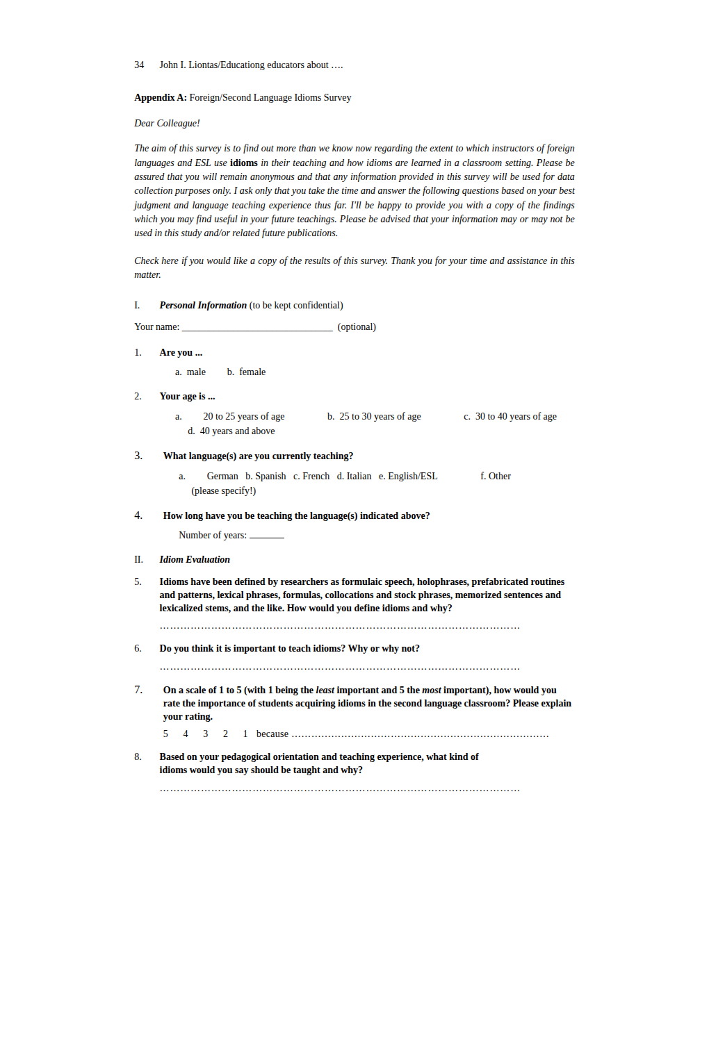34 John I. Liontas/Educationg educators about ….
Appendix A: Foreign/Second Language Idioms Survey
Dear Colleague!
The aim of this survey is to find out more than we know now regarding the extent to which instructors of foreign languages and ESL use idioms in their teaching and how idioms are learned in a classroom setting. Please be assured that you will remain anonymous and that any information provided in this survey will be used for data collection purposes only. I ask only that you take the time and answer the following questions based on your best judgment and language teaching experience thus far. I'll be happy to provide you with a copy of the findings which you may find useful in your future teachings. Please be advised that your information may or may not be used in this study and/or related future publications.
Check here if you would like a copy of the results of this survey. Thank you for your time and assistance in this matter.
I. Personal Information (to be kept confidential)
Your name: _______________________________ (optional)
1.
Are you ...
a. male b. female
2.
Your age is ...
a. 20 to 25 years of age b. 25 to 30 years of age c. 30 to 40 years of age d. 40 years and above
3.
What language(s) are you currently teaching?
a. German b. Spanish c. French d. Italian e. English/ESL f. Other (please specify!)
4.
How long have you be teaching the language(s) indicated above?
Number of years:
II. Idiom Evaluation
5.
Idioms have been defined by researchers as formulaic speech, holophrases, prefabricated routines and patterns, lexical phrases, formulas, collocations and stock phrases, memorized sentences and lexicalized stems, and the like. How would you define idioms and why?
……………………………………………………………………………………………
6.
Do you think it is important to teach idioms? Why or why not?
……………………………………………………………………………………………
7.
On a scale of 1 to 5 (with 1 being the least important and 5 the most important), how would you rate the importance of students acquiring idioms in the second language classroom? Please explain your rating.
5 4 3 2 1 because ……………………………………………………………………
8.
Based on your pedagogical orientation and teaching experience, what kind of
idioms would you say should be taught and why?
……………………………………………………………………………………………